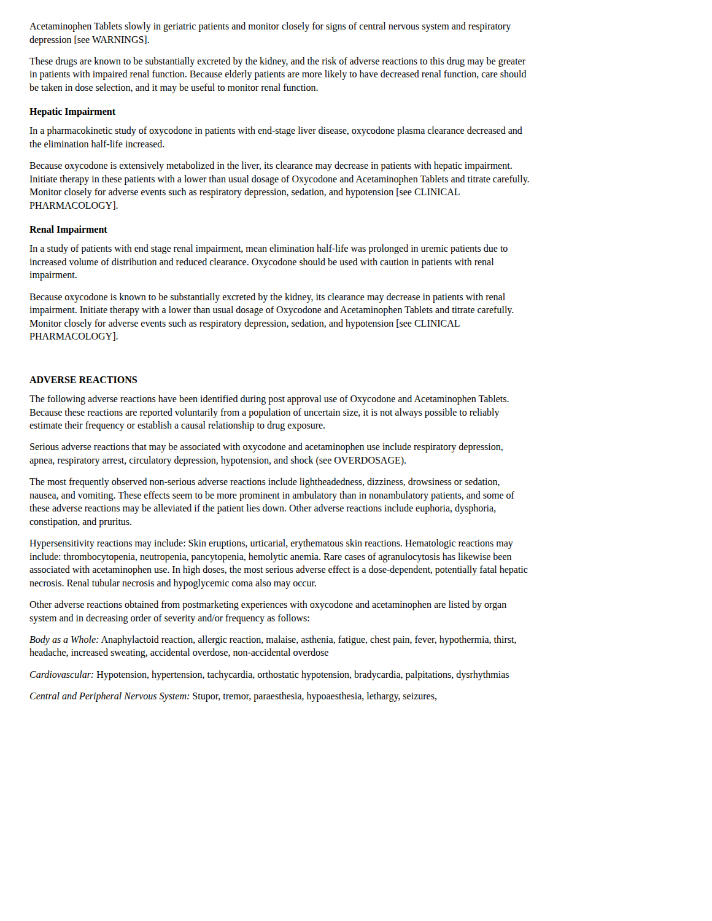Acetaminophen Tablets slowly in geriatric patients and monitor closely for signs of central nervous system and respiratory depression [see WARNINGS].
These drugs are known to be substantially excreted by the kidney, and the risk of adverse reactions to this drug may be greater in patients with impaired renal function. Because elderly patients are more likely to have decreased renal function, care should be taken in dose selection, and it may be useful to monitor renal function.
Hepatic Impairment
In a pharmacokinetic study of oxycodone in patients with end-stage liver disease, oxycodone plasma clearance decreased and the elimination half-life increased.
Because oxycodone is extensively metabolized in the liver, its clearance may decrease in patients with hepatic impairment. Initiate therapy in these patients with a lower than usual dosage of Oxycodone and Acetaminophen Tablets and titrate carefully. Monitor closely for adverse events such as respiratory depression, sedation, and hypotension [see CLINICAL PHARMACOLOGY].
Renal Impairment
In a study of patients with end stage renal impairment, mean elimination half-life was prolonged in uremic patients due to increased volume of distribution and reduced clearance. Oxycodone should be used with caution in patients with renal impairment.
Because oxycodone is known to be substantially excreted by the kidney, its clearance may decrease in patients with renal impairment. Initiate therapy with a lower than usual dosage of Oxycodone and Acetaminophen Tablets and titrate carefully. Monitor closely for adverse events such as respiratory depression, sedation, and hypotension [see CLINICAL PHARMACOLOGY].
ADVERSE REACTIONS
The following adverse reactions have been identified during post approval use of Oxycodone and Acetaminophen Tablets. Because these reactions are reported voluntarily from a population of uncertain size, it is not always possible to reliably estimate their frequency or establish a causal relationship to drug exposure.
Serious adverse reactions that may be associated with oxycodone and acetaminophen use include respiratory depression, apnea, respiratory arrest, circulatory depression, hypotension, and shock (see OVERDOSAGE).
The most frequently observed non-serious adverse reactions include lightheadedness, dizziness, drowsiness or sedation, nausea, and vomiting. These effects seem to be more prominent in ambulatory than in nonambulatory patients, and some of these adverse reactions may be alleviated if the patient lies down. Other adverse reactions include euphoria, dysphoria, constipation, and pruritus.
Hypersensitivity reactions may include: Skin eruptions, urticarial, erythematous skin reactions. Hematologic reactions may include: thrombocytopenia, neutropenia, pancytopenia, hemolytic anemia. Rare cases of agranulocytosis has likewise been associated with acetaminophen use. In high doses, the most serious adverse effect is a dose-dependent, potentially fatal hepatic necrosis. Renal tubular necrosis and hypoglycemic coma also may occur.
Other adverse reactions obtained from postmarketing experiences with oxycodone and acetaminophen are listed by organ system and in decreasing order of severity and/or frequency as follows:
Body as a Whole: Anaphylactoid reaction, allergic reaction, malaise, asthenia, fatigue, chest pain, fever, hypothermia, thirst, headache, increased sweating, accidental overdose, non-accidental overdose
Cardiovascular: Hypotension, hypertension, tachycardia, orthostatic hypotension, bradycardia, palpitations, dysrhythmias
Central and Peripheral Nervous System: Stupor, tremor, paraesthesia, hypoaesthesia, lethargy, seizures,